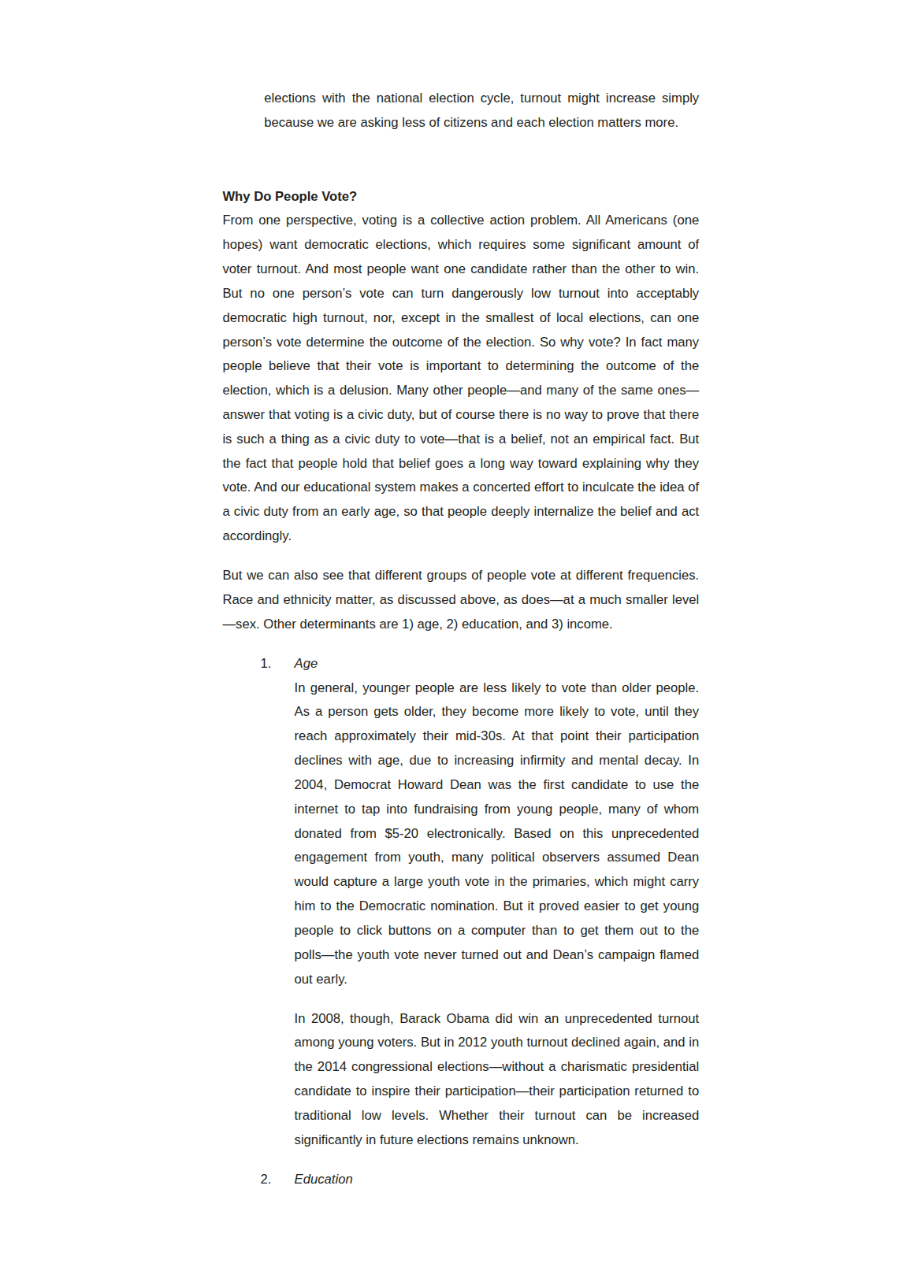elections with the national election cycle, turnout might increase simply because we are asking less of citizens and each election matters more.
Why Do People Vote?
From one perspective, voting is a collective action problem. All Americans (one hopes) want democratic elections, which requires some significant amount of voter turnout. And most people want one candidate rather than the other to win. But no one person’s vote can turn dangerously low turnout into acceptably democratic high turnout, nor, except in the smallest of local elections, can one person’s vote determine the outcome of the election. So why vote? In fact many people believe that their vote is important to determining the outcome of the election, which is a delusion. Many other people—and many of the same ones—answer that voting is a civic duty, but of course there is no way to prove that there is such a thing as a civic duty to vote—that is a belief, not an empirical fact. But the fact that people hold that belief goes a long way toward explaining why they vote. And our educational system makes a concerted effort to inculcate the idea of a civic duty from an early age, so that people deeply internalize the belief and act accordingly.
But we can also see that different groups of people vote at different frequencies. Race and ethnicity matter, as discussed above, as does—at a much smaller level—sex. Other determinants are 1) age, 2) education, and 3) income.
Age
In general, younger people are less likely to vote than older people. As a person gets older, they become more likely to vote, until they reach approximately their mid-30s. At that point their participation declines with age, due to increasing infirmity and mental decay. In 2004, Democrat Howard Dean was the first candidate to use the internet to tap into fundraising from young people, many of whom donated from $5-20 electronically. Based on this unprecedented engagement from youth, many political observers assumed Dean would capture a large youth vote in the primaries, which might carry him to the Democratic nomination. But it proved easier to get young people to click buttons on a computer than to get them out to the polls—the youth vote never turned out and Dean’s campaign flamed out early.
In 2008, though, Barack Obama did win an unprecedented turnout among young voters. But in 2012 youth turnout declined again, and in the 2014 congressional elections—without a charismatic presidential candidate to inspire their participation—their participation returned to traditional low levels. Whether their turnout can be increased significantly in future elections remains unknown.
Education